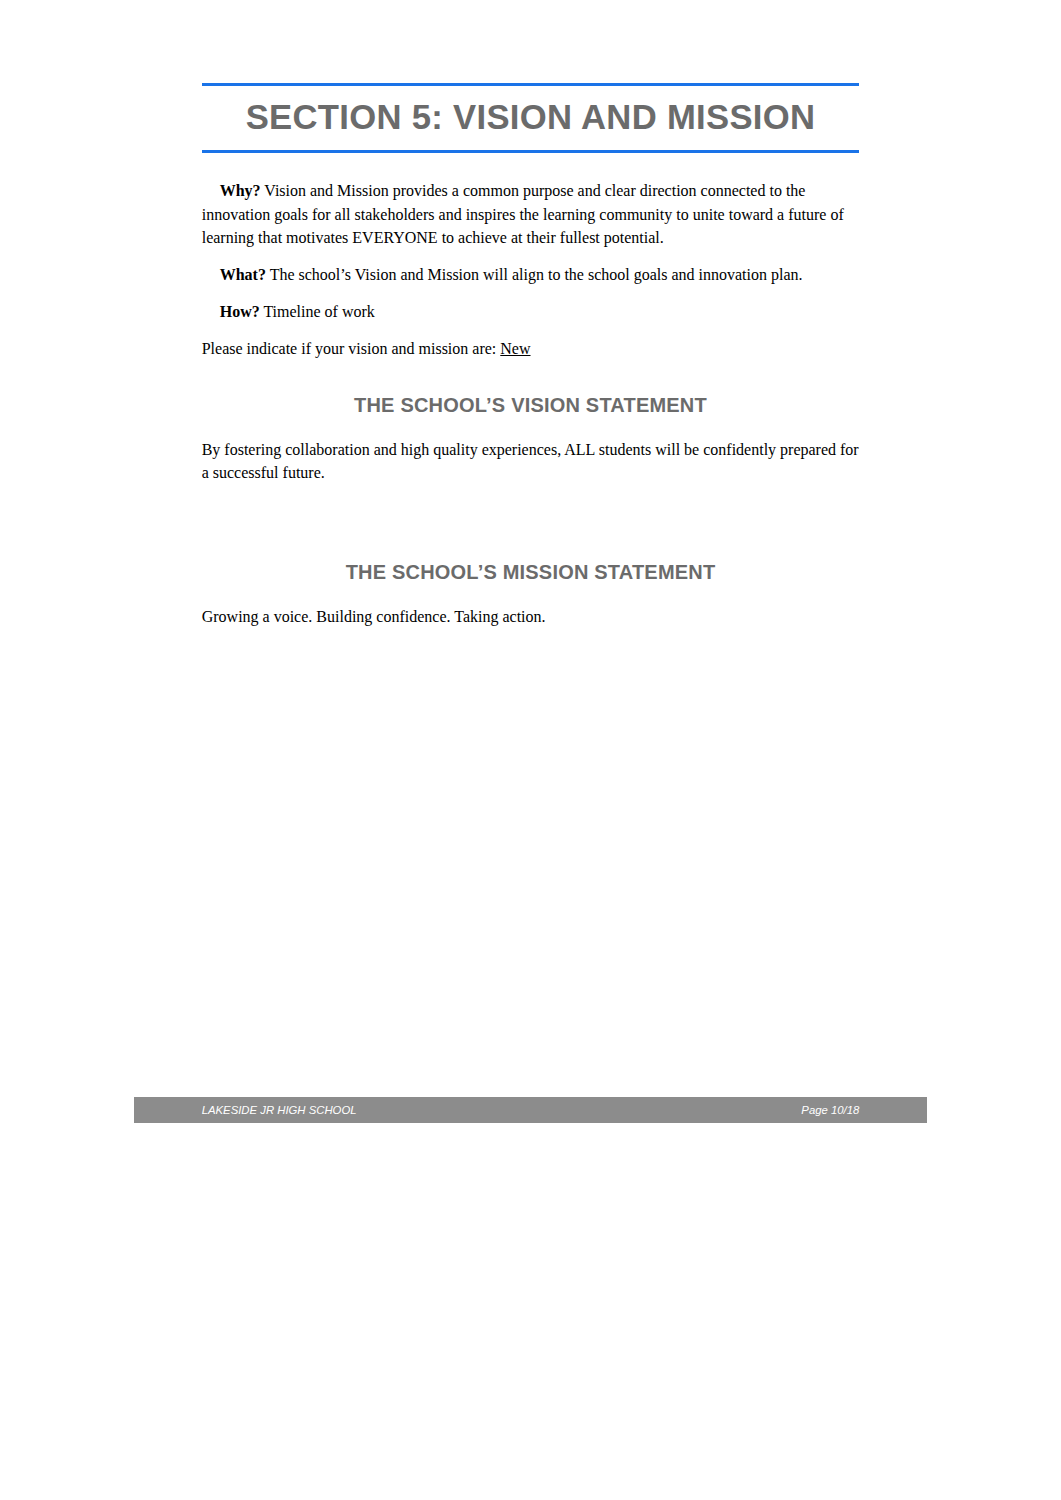SECTION 5: VISION AND MISSION
Why? Vision and Mission provides a common purpose and clear direction connected to the innovation goals for all stakeholders and inspires the learning community to unite toward a future of learning that motivates EVERYONE to achieve at their fullest potential.
What? The school’s Vision and Mission will align to the school goals and innovation plan.
How? Timeline of work
Please indicate if your vision and mission are: New
THE SCHOOL’S VISION STATEMENT
By fostering collaboration and high quality experiences, ALL students will be confidently prepared for a successful future.
THE SCHOOL’S MISSION STATEMENT
Growing a voice. Building confidence. Taking action.
LAKESIDE JR HIGH SCHOOL Page 10/18